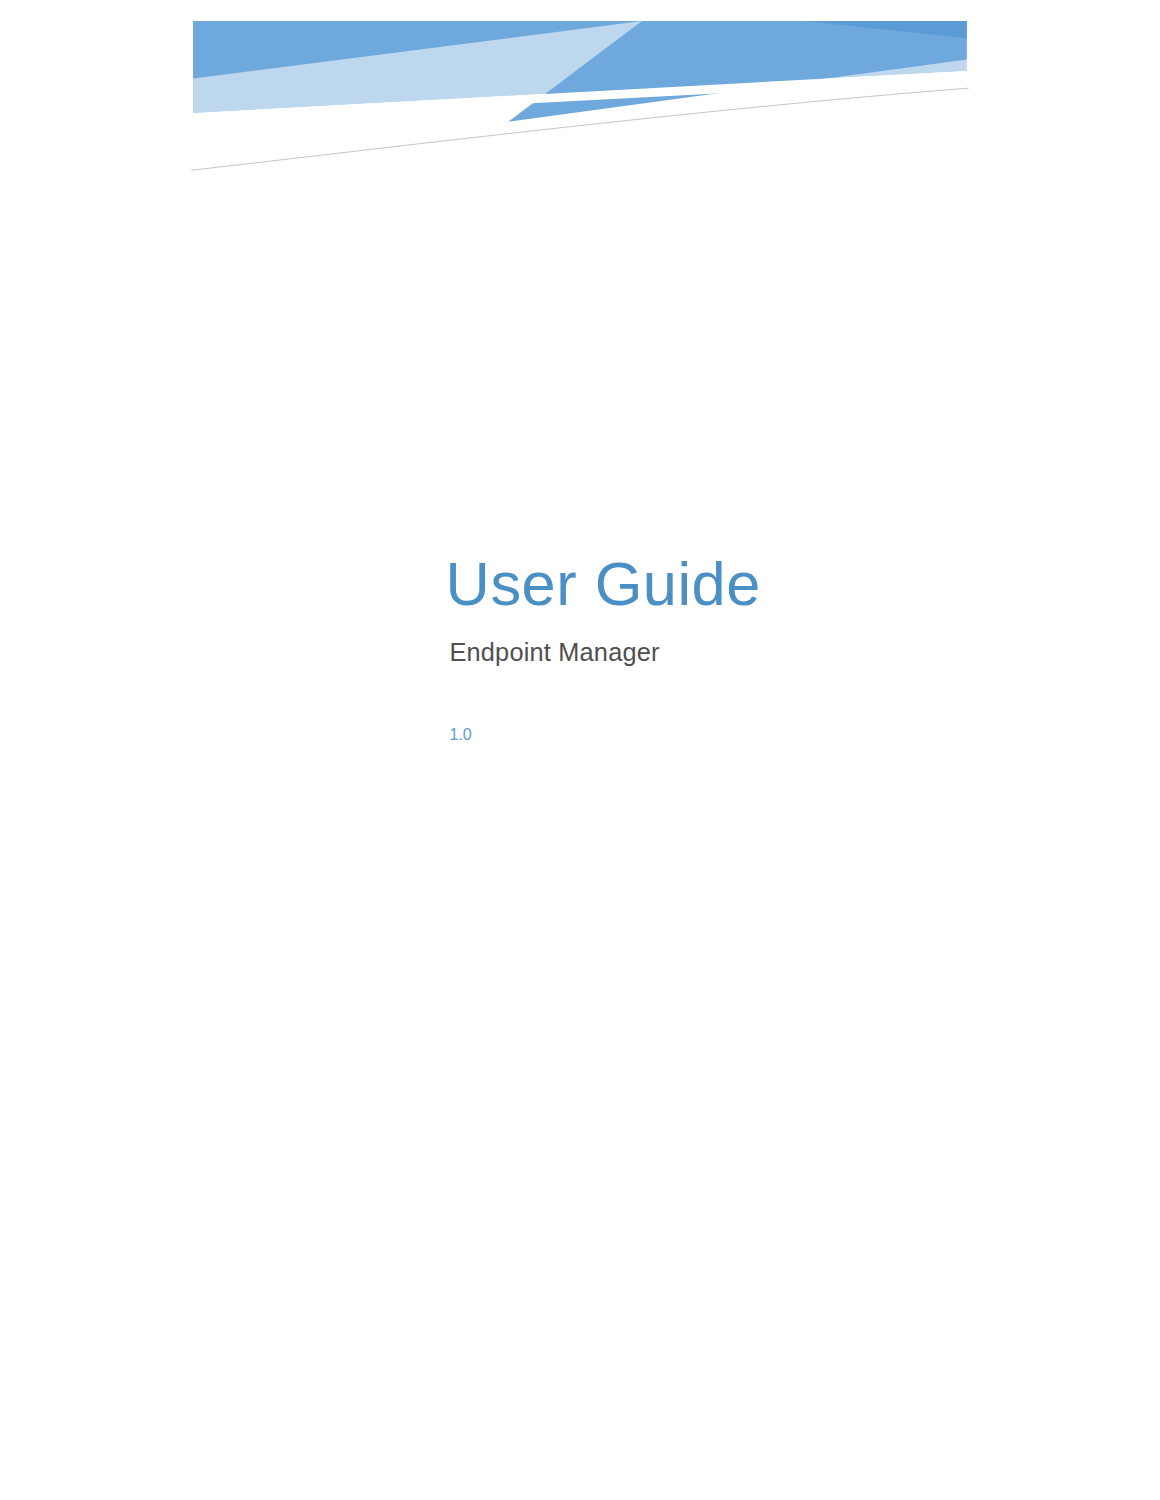User Guide
Endpoint Manager
1.0